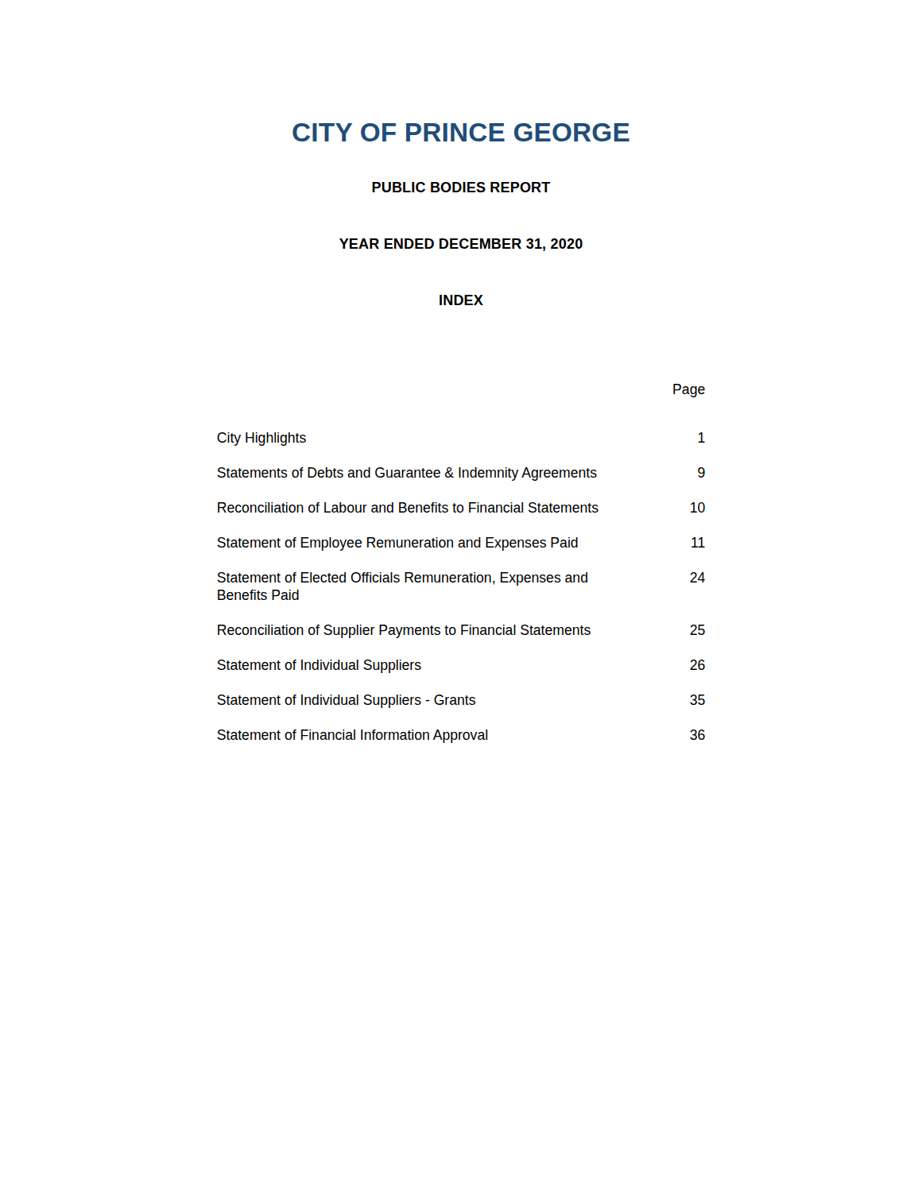CITY OF PRINCE GEORGE
PUBLIC BODIES REPORT
YEAR ENDED DECEMBER 31, 2020
INDEX
| | Page |
| --- | --- |
| City Highlights | 1 |
| Statements of Debts and Guarantee & Indemnity Agreements | 9 |
| Reconciliation of Labour and Benefits to Financial Statements | 10 |
| Statement of Employee Remuneration and Expenses Paid | 11 |
| Statement of Elected Officials Remuneration, Expenses and Benefits Paid | 24 |
| Reconciliation of Supplier Payments to Financial Statements | 25 |
| Statement of Individual Suppliers | 26 |
| Statement of Individual Suppliers - Grants | 35 |
| Statement of Financial Information Approval | 36 |